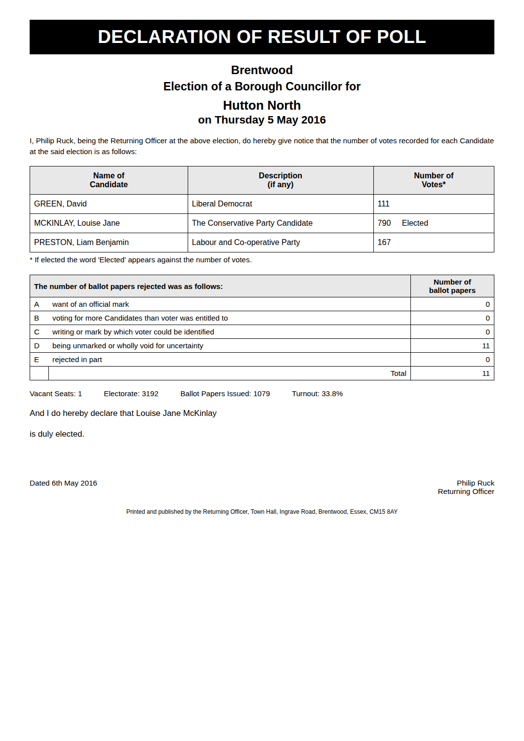DECLARATION OF RESULT OF POLL
Brentwood
Election of a Borough Councillor for
Hutton North
on Thursday 5 May 2016
I, Philip Ruck, being the Returning Officer at the above election, do hereby give notice that the number of votes recorded for each Candidate at the said election is as follows:
| Name of Candidate | Description (if any) | Number of Votes* |
| --- | --- | --- |
| GREEN, David | Liberal Democrat | 111 |
| MCKINLAY, Louise Jane | The Conservative Party Candidate | 790 Elected |
| PRESTON, Liam Benjamin | Labour and Co-operative Party | 167 |
* If elected the word 'Elected' appears against the number of votes.
| The number of ballot papers rejected was as follows: | Number of ballot papers |
| --- | --- |
| A | want of an official mark | 0 |
| B | voting for more Candidates than voter was entitled to | 0 |
| C | writing or mark by which voter could be identified | 0 |
| D | being unmarked or wholly void for uncertainty | 11 |
| E | rejected in part | 0 |
| | Total | 11 |
Vacant Seats: 1 Electorate: 3192 Ballot Papers Issued: 1079 Turnout: 33.8%
And I do hereby declare that Louise Jane McKinlay
is duly elected.
Dated 6th May 2016
Philip Ruck
Returning Officer
Printed and published by the Returning Officer, Town Hall, Ingrave Road, Brentwood, Essex, CM15 8AY